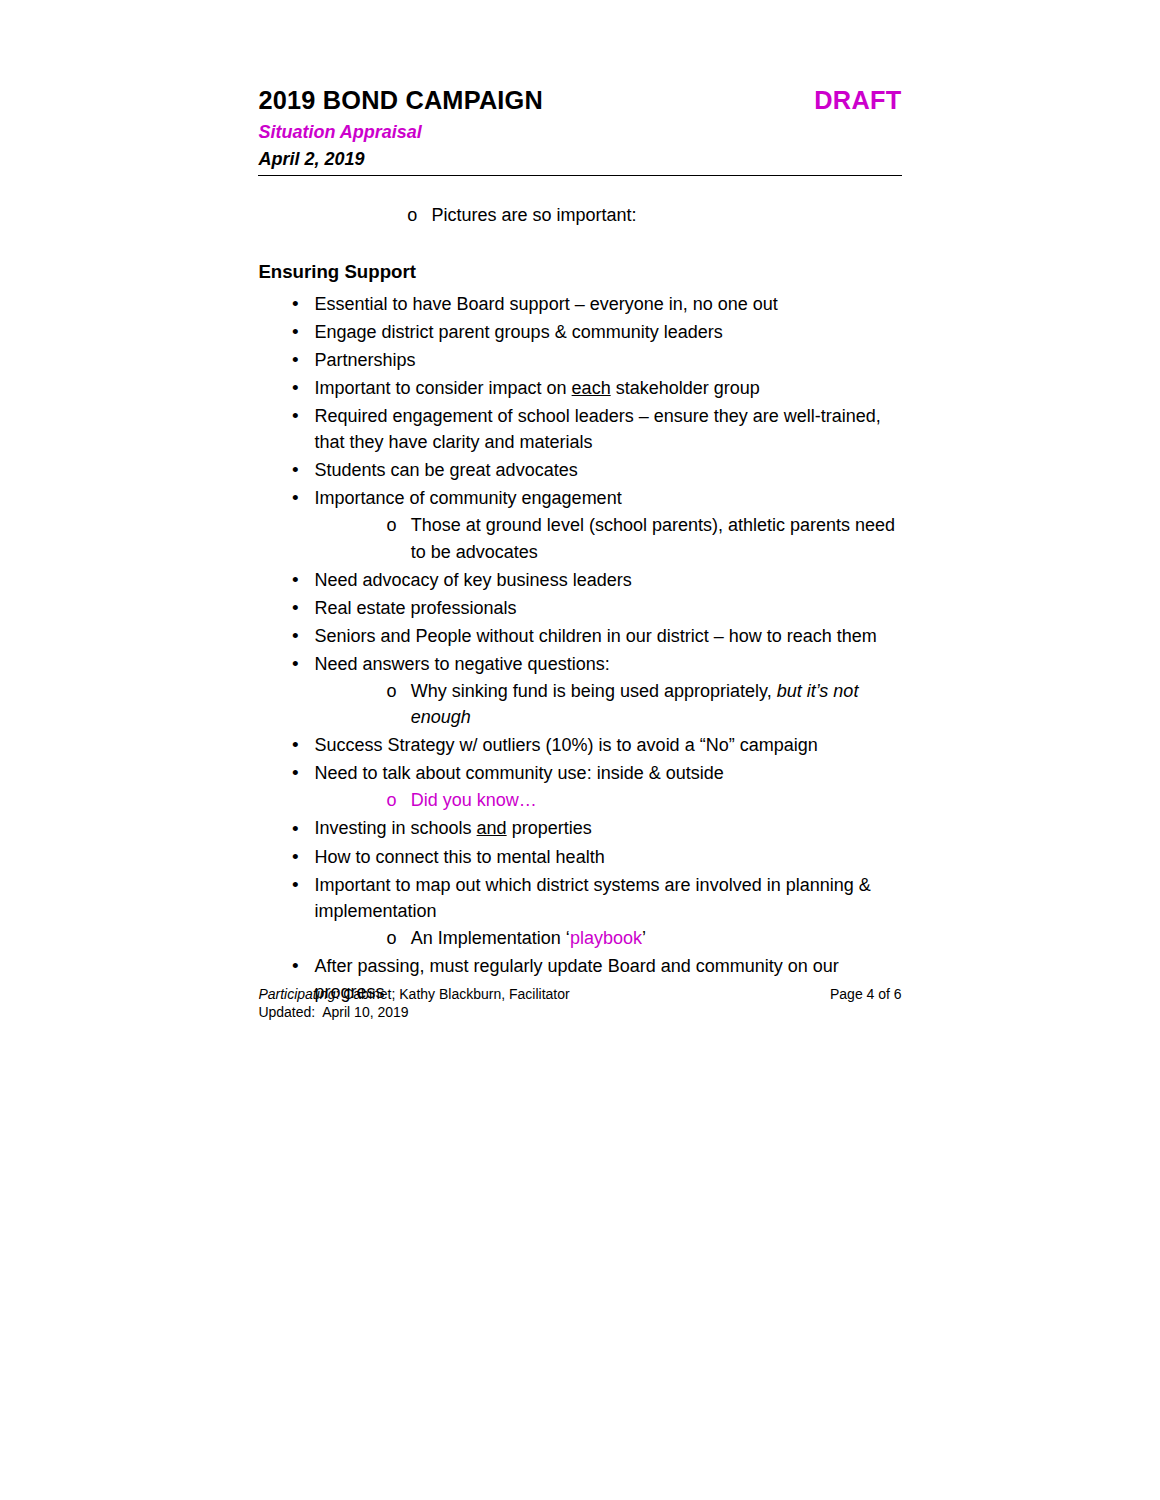2019 BOND CAMPAIGN DRAFT
Situation Appraisal
April 2, 2019
Pictures are so important:
Ensuring Support
Essential to have Board support – everyone in, no one out
Engage district parent groups & community leaders
Partnerships
Important to consider impact on each stakeholder group
Required engagement of school leaders – ensure they are well-trained, that they have clarity and materials
Students can be great advocates
Importance of community engagement
Those at ground level (school parents), athletic parents need to be advocates
Need advocacy of key business leaders
Real estate professionals
Seniors and People without children in our district – how to reach them
Need answers to negative questions:
Why sinking fund is being used appropriately, but it’s not enough
Success Strategy w/ outliers (10%) is to avoid a “No” campaign
Need to talk about community use: inside & outside
Did you know…
Investing in schools and properties
How to connect this to mental health
Important to map out which district systems are involved in planning & implementation
An Implementation ‘playbook’
After passing, must regularly update Board and community on our progress
Participating: Cabinet; Kathy Blackburn, Facilitator
Page 4 of 6
Updated: April 10, 2019